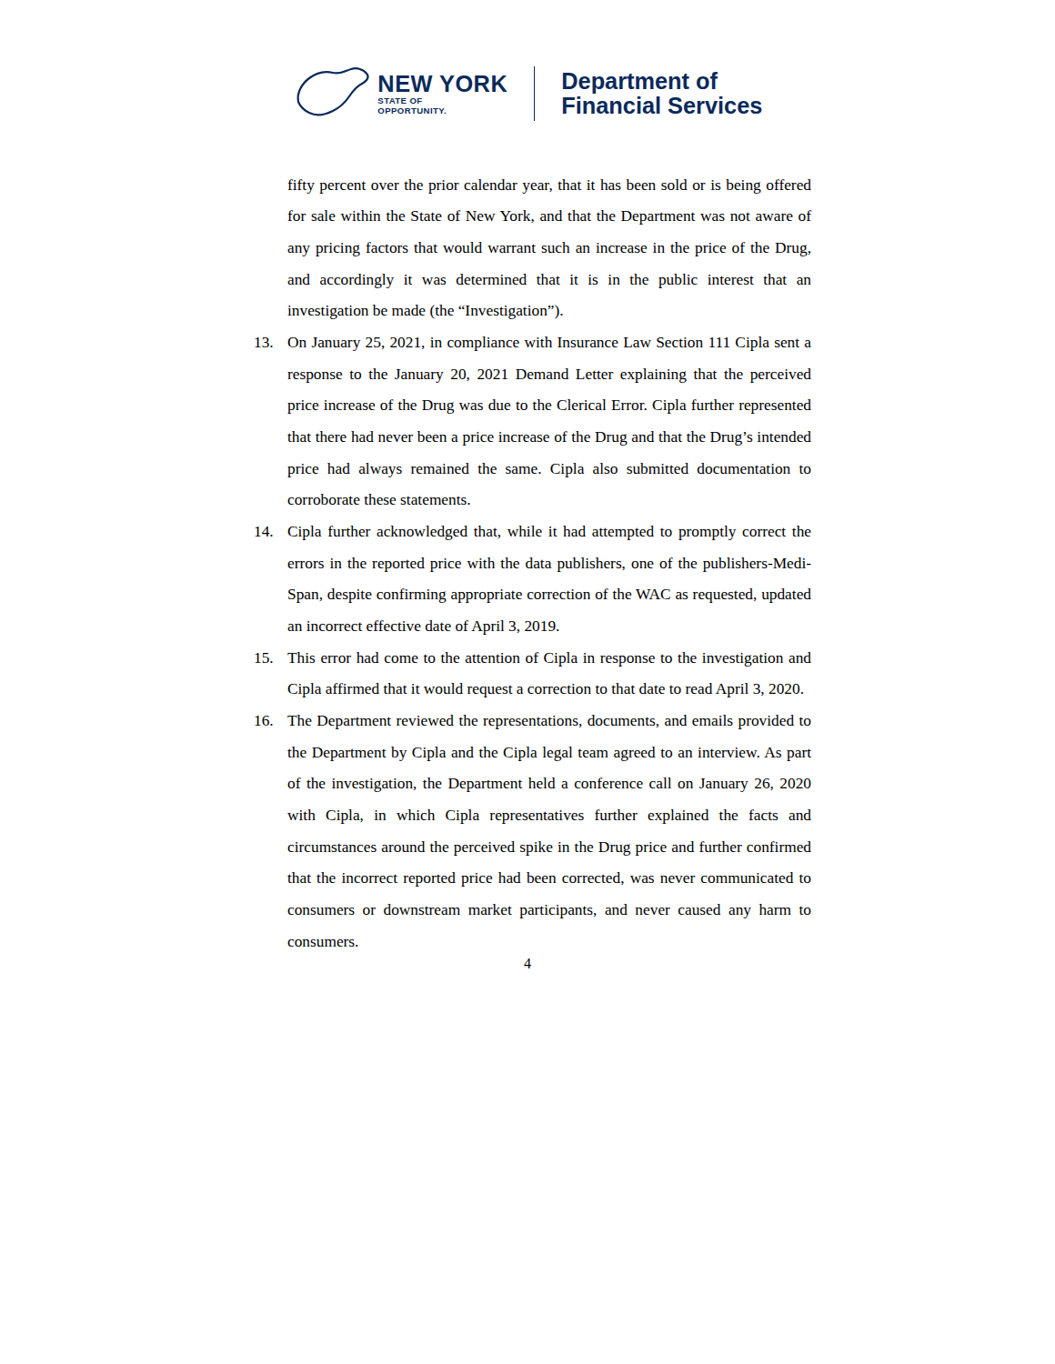NEW YORK
STATE OF
OPPORTUNITY.
Department of
Financial Services
fifty percent over the prior calendar year, that it has been sold or is being offered for sale within the State of New York, and that the Department was not aware of any pricing factors that would warrant such an increase in the price of the Drug, and accordingly it was determined that it is in the public interest that an investigation be made (the “Investigation”).
13. On January 25, 2021, in compliance with Insurance Law Section 111 Cipla sent a response to the January 20, 2021 Demand Letter explaining that the perceived price increase of the Drug was due to the Clerical Error. Cipla further represented that there had never been a price increase of the Drug and that the Drug’s intended price had always remained the same. Cipla also submitted documentation to corroborate these statements.
14. Cipla further acknowledged that, while it had attempted to promptly correct the errors in the reported price with the data publishers, one of the publishers-Medi-Span, despite confirming appropriate correction of the WAC as requested, updated an incorrect effective date of April 3, 2019.
15. This error had come to the attention of Cipla in response to the investigation and Cipla affirmed that it would request a correction to that date to read April 3, 2020.
16. The Department reviewed the representations, documents, and emails provided to the Department by Cipla and the Cipla legal team agreed to an interview. As part of the investigation, the Department held a conference call on January 26, 2020 with Cipla, in which Cipla representatives further explained the facts and circumstances around the perceived spike in the Drug price and further confirmed that the incorrect reported price had been corrected, was never communicated to consumers or downstream market participants, and never caused any harm to consumers.
4